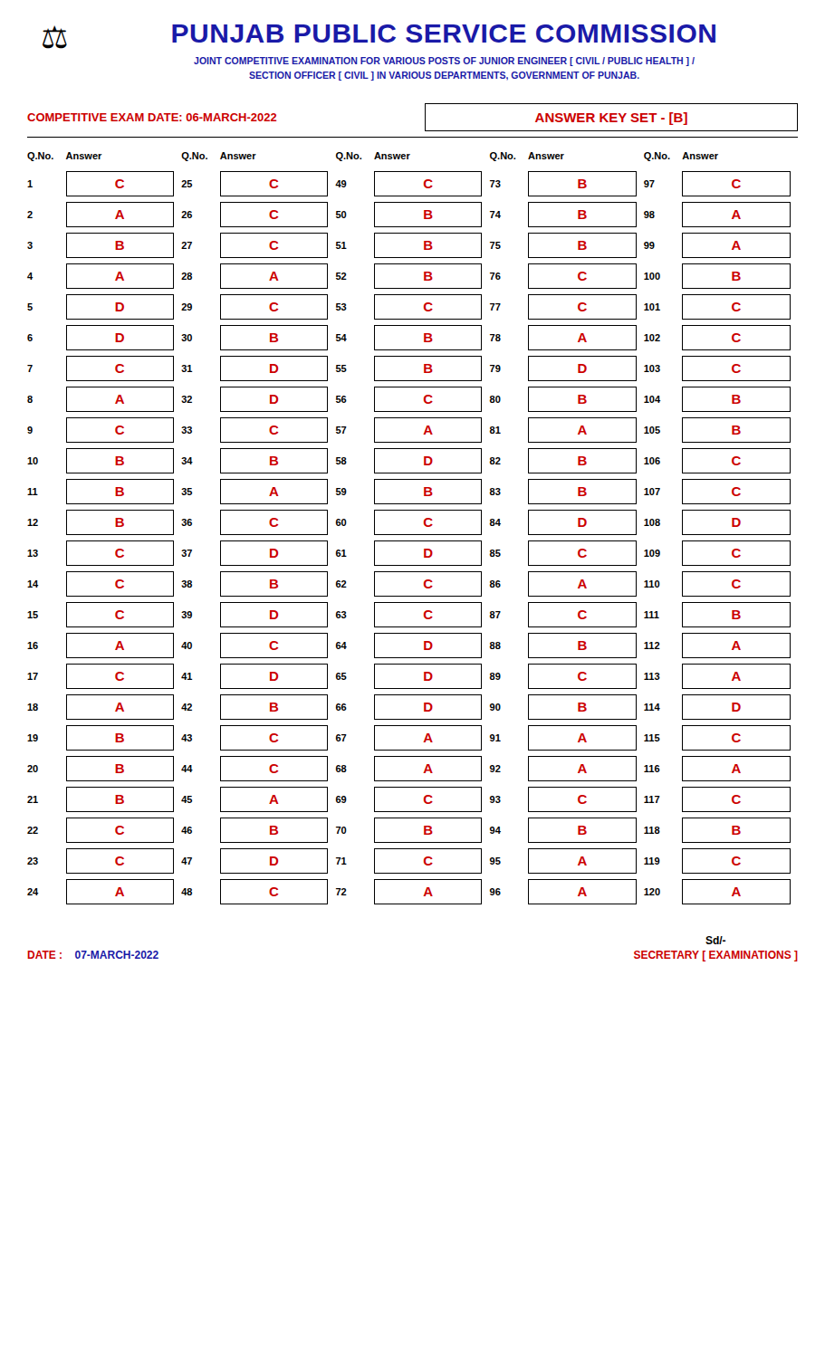⚖
PUNJAB PUBLIC SERVICE COMMISSION
JOINT COMPETITIVE EXAMINATION FOR VARIOUS POSTS OF JUNIOR ENGINEER [ CIVIL / PUBLIC HEALTH ] /
SECTION OFFICER [ CIVIL ] IN VARIOUS DEPARTMENTS, GOVERNMENT OF PUNJAB.
COMPETITIVE EXAM DATE: 06-MARCH-2022
ANSWER KEY SET - [B]
| Q.No. | Answer | Q.No. | Answer | Q.No. | Answer | Q.No. | Answer | Q.No. | Answer |
| --- | --- | --- | --- | --- | --- | --- | --- | --- | --- |
| 1 | C | 25 | C | 49 | C | 73 | B | 97 | C |
| 2 | A | 26 | C | 50 | B | 74 | B | 98 | A |
| 3 | B | 27 | C | 51 | B | 75 | B | 99 | A |
| 4 | A | 28 | A | 52 | B | 76 | C | 100 | B |
| 5 | D | 29 | C | 53 | C | 77 | C | 101 | C |
| 6 | D | 30 | B | 54 | B | 78 | A | 102 | C |
| 7 | C | 31 | D | 55 | B | 79 | D | 103 | C |
| 8 | A | 32 | D | 56 | C | 80 | B | 104 | B |
| 9 | C | 33 | C | 57 | A | 81 | A | 105 | B |
| 10 | B | 34 | B | 58 | D | 82 | B | 106 | C |
| 11 | B | 35 | A | 59 | B | 83 | B | 107 | C |
| 12 | B | 36 | C | 60 | C | 84 | D | 108 | D |
| 13 | C | 37 | D | 61 | D | 85 | C | 109 | C |
| 14 | C | 38 | B | 62 | C | 86 | A | 110 | C |
| 15 | C | 39 | D | 63 | C | 87 | C | 111 | B |
| 16 | A | 40 | C | 64 | D | 88 | B | 112 | A |
| 17 | C | 41 | D | 65 | D | 89 | C | 113 | A |
| 18 | A | 42 | B | 66 | D | 90 | B | 114 | D |
| 19 | B | 43 | C | 67 | A | 91 | A | 115 | C |
| 20 | B | 44 | C | 68 | A | 92 | A | 116 | A |
| 21 | B | 45 | A | 69 | C | 93 | C | 117 | C |
| 22 | C | 46 | B | 70 | B | 94 | B | 118 | B |
| 23 | C | 47 | D | 71 | C | 95 | A | 119 | C |
| 24 | A | 48 | C | 72 | A | 96 | A | 120 | A |
DATE : 07-MARCH-2022
Sd/-
SECRETARY [ EXAMINATIONS ]